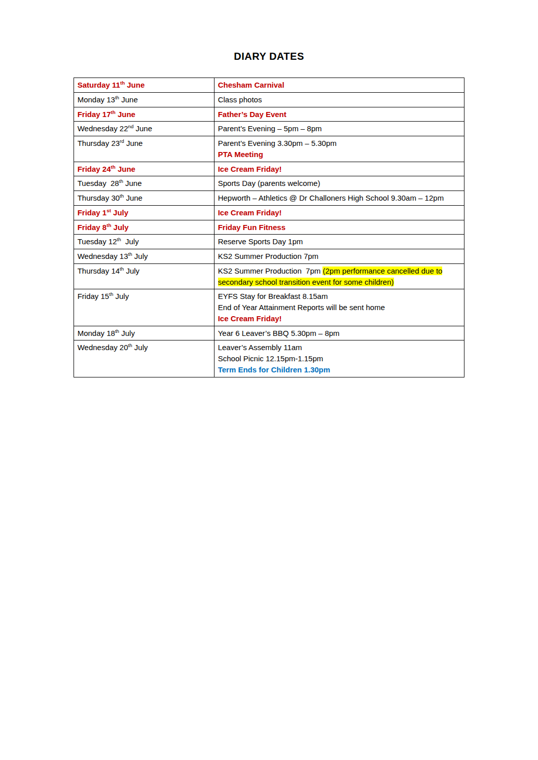DIARY DATES
| Saturday 11 th June | Chesham Carnival |
| Monday 13 th June | Class photos |
| Friday 17 th June | Father’s Day Event |
| Wednesday 22 nd June | Parent’s Evening – 5pm – 8pm |
| Thursday 23 rd June | Parent’s Evening 3.30pm – 5.30pm PTA Meeting |
| Friday 24 th June | Ice Cream Friday! |
| Tuesday 28 th June | Sports Day (parents welcome) |
| Thursday 30 th June | Hepworth – Athletics @ Dr Challoners High School 9.30am – 12pm |
| Friday 1 st July | Ice Cream Friday! |
| Friday 8 th July | Friday Fun Fitness |
| Tuesday 12 th July | Reserve Sports Day 1pm |
| Wednesday 13 th July | KS2 Summer Production 7pm |
| Thursday 14 th July | KS2 Summer Production 7pm (2pm performance cancelled due to secondary school transition event for some children) |
| Friday 15 th July | EYFS Stay for Breakfast 8.15am End of Year Attainment Reports will be sent home Ice Cream Friday! |
| Monday 18 th July | Year 6 Leaver’s BBQ 5.30pm – 8pm |
| Wednesday 20 th July | Leaver’s Assembly 11am School Picnic 12.15pm-1.15pm Term Ends for Children 1.30pm |